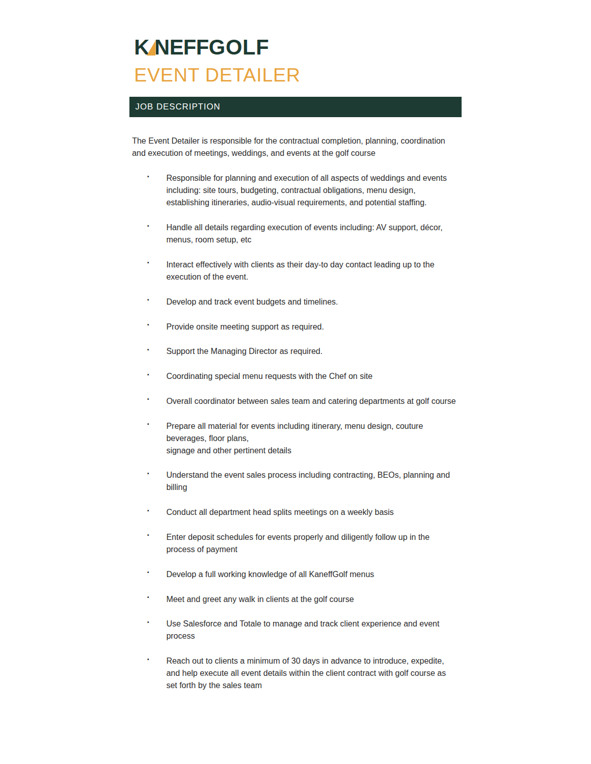K NEFF GOLF
Event Detailer
Job Description
The Event Detailer is responsible for the contractual completion, planning, coordination and execution of meetings, weddings, and events at the golf course
Responsible for planning and execution of all aspects of weddings and events including: site tours, budgeting, contractual obligations, menu design, establishing itineraries, audio-visual requirements, and potential staffing.
Handle all details regarding execution of events including: AV support, décor, menus, room setup, etc
Interact effectively with clients as their day-to day contact leading up to the execution of the event.
Develop and track event budgets and timelines.
Provide onsite meeting support as required.
Support the Managing Director as required.
Coordinating special menu requests with the Chef on site
Overall coordinator between sales team and catering departments at golf course
Prepare all material for events including itinerary, menu design, couture beverages, floor plans,signage and other pertinent details
Understand the event sales process including contracting, BEOs, planning and billing
Conduct all department head splits meetings on a weekly basis
Enter deposit schedules for events properly and diligently follow up in the process of payment
Develop a full working knowledge of all KaneffGolf menus
Meet and greet any walk in clients at the golf course
Use Salesforce and Totale to manage and track client experience and event process
Reach out to clients a minimum of 30 days in advance to introduce, expedite, and help execute all event details within the client contract with golf course as set forth by the sales team